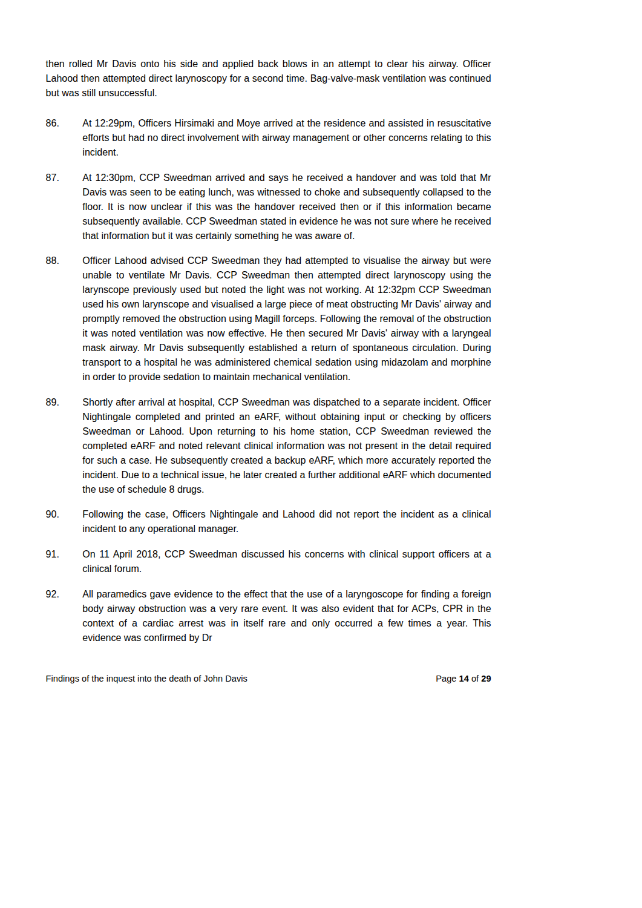then rolled Mr Davis onto his side and applied back blows in an attempt to clear his airway. Officer Lahood then attempted direct larynoscopy for a second time. Bag-valve-mask ventilation was continued but was still unsuccessful.
86.
At 12:29pm, Officers Hirsimaki and Moye arrived at the residence and assisted in resuscitative efforts but had no direct involvement with airway management or other concerns relating to this incident.
87.
At 12:30pm, CCP Sweedman arrived and says he received a handover and was told that Mr Davis was seen to be eating lunch, was witnessed to choke and subsequently collapsed to the floor. It is now unclear if this was the handover received then or if this information became subsequently available. CCP Sweedman stated in evidence he was not sure where he received that information but it was certainly something he was aware of.
88.
Officer Lahood advised CCP Sweedman they had attempted to visualise the airway but were unable to ventilate Mr Davis. CCP Sweedman then attempted direct larynoscopy using the larynscope previously used but noted the light was not working. At 12:32pm CCP Sweedman used his own larynscope and visualised a large piece of meat obstructing Mr Davis' airway and promptly removed the obstruction using Magill forceps. Following the removal of the obstruction it was noted ventilation was now effective. He then secured Mr Davis' airway with a laryngeal mask airway. Mr Davis subsequently established a return of spontaneous circulation. During transport to a hospital he was administered chemical sedation using midazolam and morphine in order to provide sedation to maintain mechanical ventilation.
89.
Shortly after arrival at hospital, CCP Sweedman was dispatched to a separate incident. Officer Nightingale completed and printed an eARF, without obtaining input or checking by officers Sweedman or Lahood. Upon returning to his home station, CCP Sweedman reviewed the completed eARF and noted relevant clinical information was not present in the detail required for such a case. He subsequently created a backup eARF, which more accurately reported the incident. Due to a technical issue, he later created a further additional eARF which documented the use of schedule 8 drugs.
90.
Following the case, Officers Nightingale and Lahood did not report the incident as a clinical incident to any operational manager.
91.
On 11 April 2018, CCP Sweedman discussed his concerns with clinical support officers at a clinical forum.
92.
All paramedics gave evidence to the effect that the use of a laryngoscope for finding a foreign body airway obstruction was a very rare event. It was also evident that for ACPs, CPR in the context of a cardiac arrest was in itself rare and only occurred a few times a year. This evidence was confirmed by Dr
Findings of the inquest into the death of John Davis Page 14 of 29